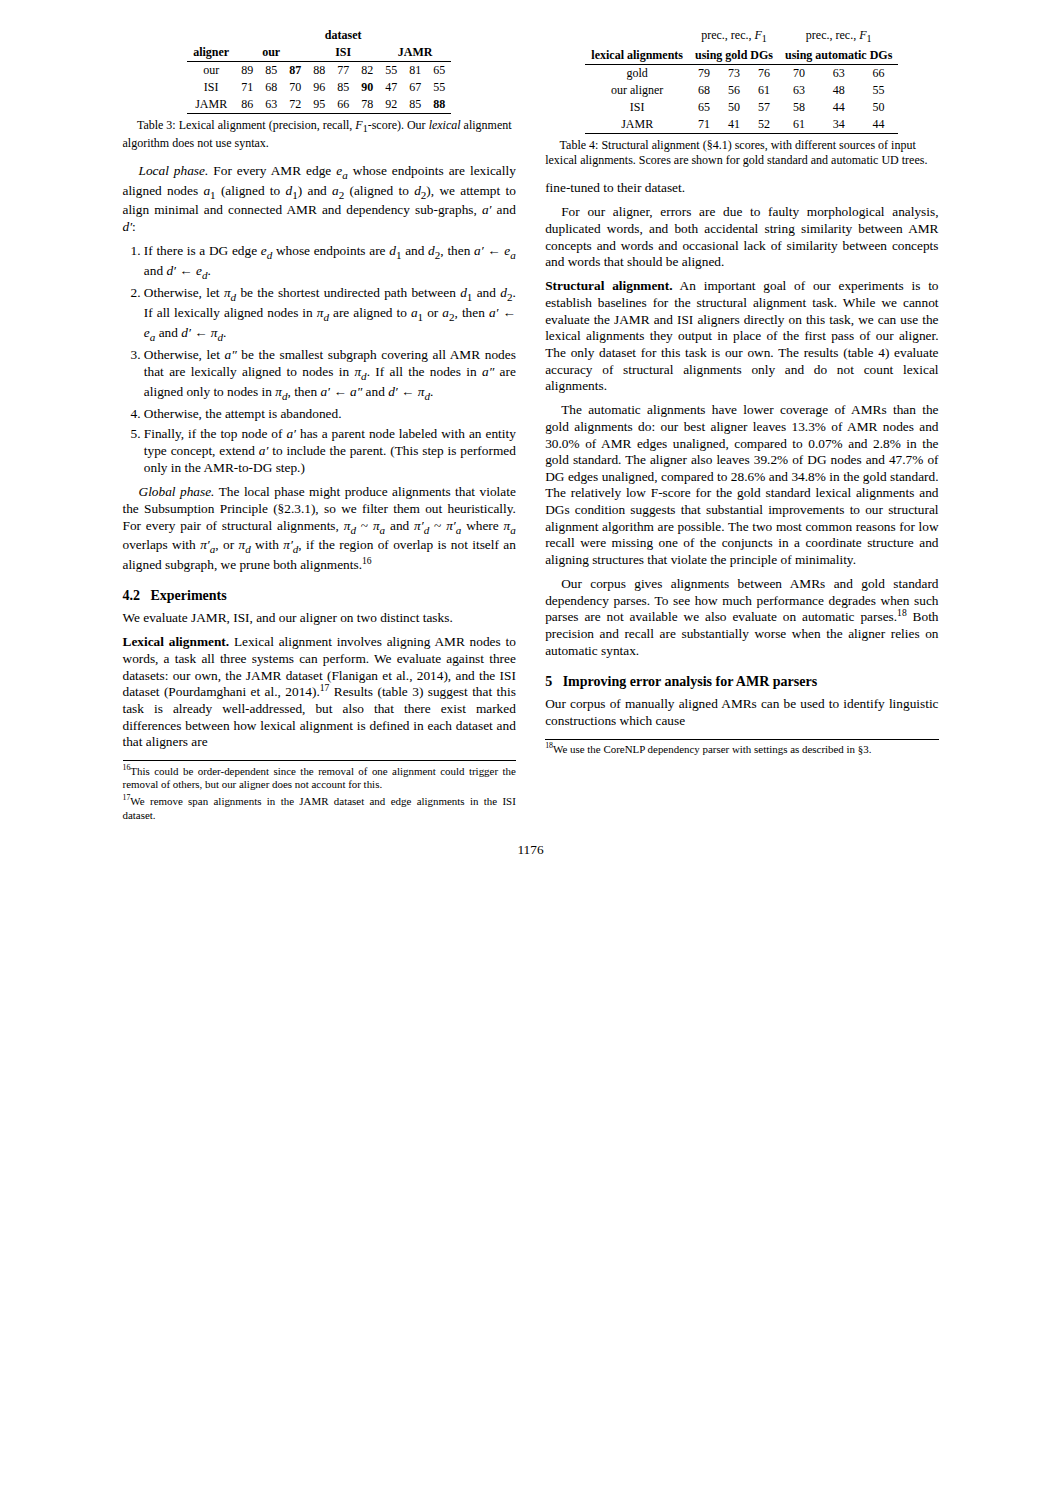| | dataset |
| aligner | our | ISI | JAMR |
| our | 89 | 85 | 87 | 88 | 77 | 82 | 55 | 81 | 65 |
| ISI | 71 | 68 | 70 | 96 | 85 | 90 | 47 | 67 | 55 |
| JAMR | 86 | 63 | 72 | 95 | 66 | 78 | 92 | 85 | 88 |
Table 3: Lexical alignment (precision, recall, F1-score). Our lexical alignment algorithm does not use syntax.
Local phase. For every AMR edge ea whose endpoints are lexically aligned nodes a1 (aligned to d1) and a2 (aligned to d2), we attempt to align minimal and connected AMR and dependency sub-graphs, a′ and d′:
If there is a DG edge ed whose endpoints are d1 and d2, then a′ ← ea and d′ ← ed.
Otherwise, let πd be the shortest undirected path between d1 and d2. If all lexically aligned nodes in πd are aligned to a1 or a2, then a′ ← ea and d′ ← πd.
Otherwise, let a″ be the smallest subgraph covering all AMR nodes that are lexically aligned to nodes in πd. If all the nodes in a″ are aligned only to nodes in πd, then a′ ← a″ and d′ ← πd.
Otherwise, the attempt is abandoned.
Finally, if the top node of a′ has a parent node labeled with an entity type concept, extend a′ to include the parent. (This step is performed only in the AMR-to-DG step.)
Global phase. The local phase might produce alignments that violate the Subsumption Principle (§2.3.1), so we filter them out heuristically. For every pair of structural alignments, πd ~ πa and π′d ~ π′a where πa overlaps with π′a, or πd with π′d, if the region of overlap is not itself an aligned subgraph, we prune both alignments.16
4.2 Experiments
We evaluate JAMR, ISI, and our aligner on two distinct tasks.
Lexical alignment. Lexical alignment involves aligning AMR nodes to words, a task all three systems can perform. We evaluate against three datasets: our own, the JAMR dataset (Flanigan et al., 2014), and the ISI dataset (Pourdamghani et al., 2014).17 Results (table 3) suggest that this task is already well-addressed, but also that there exist marked differences between how lexical alignment is defined in each dataset and that aligners are
16This could be order-dependent since the removal of one alignment could trigger the removal of others, but our aligner does not account for this.
17We remove span alignments in the JAMR dataset and edge alignments in the ISI dataset.
| | prec., rec., F 1 | prec., rec., F 1 |
| lexical alignments | using gold DGs | using automatic DGs |
| gold | 79 | 73 | 76 | 70 | 63 | 66 |
| our aligner | 68 | 56 | 61 | 63 | 48 | 55 |
| ISI | 65 | 50 | 57 | 58 | 44 | 50 |
| JAMR | 71 | 41 | 52 | 61 | 34 | 44 |
Table 4: Structural alignment (§4.1) scores, with different sources of input lexical alignments. Scores are shown for gold standard and automatic UD trees.
fine-tuned to their dataset.
For our aligner, errors are due to faulty morphological analysis, duplicated words, and both accidental string similarity between AMR concepts and words and occasional lack of similarity between concepts and words that should be aligned.
Structural alignment. An important goal of our experiments is to establish baselines for the structural alignment task. While we cannot evaluate the JAMR and ISI aligners directly on this task, we can use the lexical alignments they output in place of the first pass of our aligner. The only dataset for this task is our own. The results (table 4) evaluate accuracy of structural alignments only and do not count lexical alignments.
The automatic alignments have lower coverage of AMRs than the gold alignments do: our best aligner leaves 13.3% of AMR nodes and 30.0% of AMR edges unaligned, compared to 0.07% and 2.8% in the gold standard. The aligner also leaves 39.2% of DG nodes and 47.7% of DG edges unaligned, compared to 28.6% and 34.8% in the gold standard. The relatively low F-score for the gold standard lexical alignments and DGs condition suggests that substantial improvements to our structural alignment algorithm are possible. The two most common reasons for low recall were missing one of the conjuncts in a coordinate structure and aligning structures that violate the principle of minimality.
Our corpus gives alignments between AMRs and gold standard dependency parses. To see how much performance degrades when such parses are not available we also evaluate on automatic parses.18 Both precision and recall are substantially worse when the aligner relies on automatic syntax.
5 Improving error analysis for AMR parsers
Our corpus of manually aligned AMRs can be used to identify linguistic constructions which cause
18We use the CoreNLP dependency parser with settings as described in §3.
1176